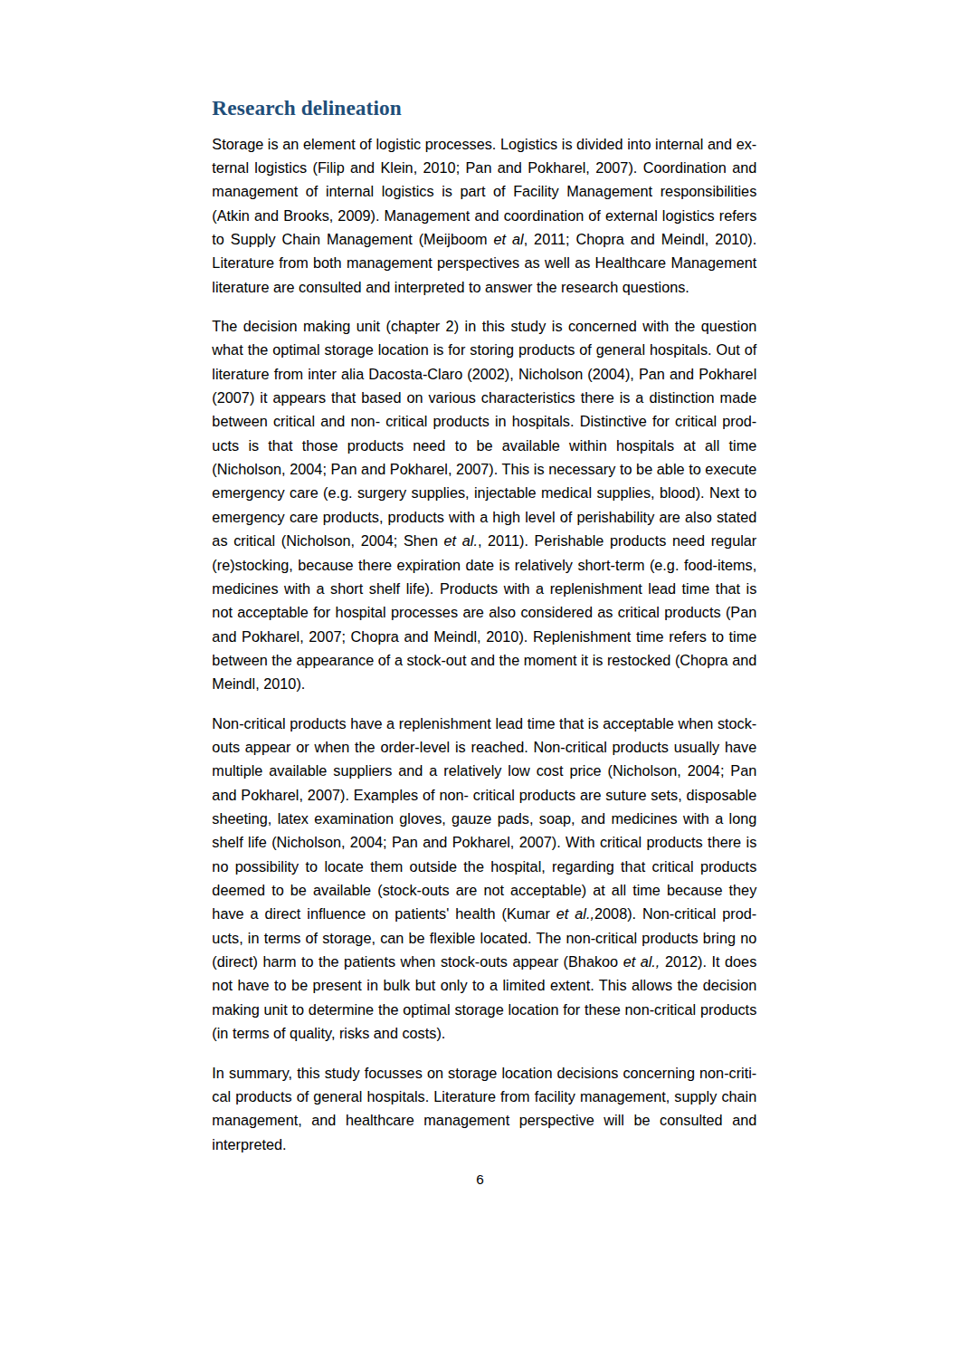Research delineation
Storage is an element of logistic processes. Logistics is divided into internal and external logistics (Filip and Klein, 2010; Pan and Pokharel, 2007). Coordination and management of internal logistics is part of Facility Management responsibilities (Atkin and Brooks, 2009). Management and coordination of external logistics refers to Supply Chain Management (Meijboom et al, 2011; Chopra and Meindl, 2010). Literature from both management perspectives as well as Healthcare Management literature are consulted and interpreted to answer the research questions.
The decision making unit (chapter 2) in this study is concerned with the question what the optimal storage location is for storing products of general hospitals. Out of literature from inter alia Dacosta-Claro (2002), Nicholson (2004), Pan and Pokharel (2007) it appears that based on various characteristics there is a distinction made between critical and non- critical products in hospitals. Distinctive for critical products is that those products need to be available within hospitals at all time (Nicholson, 2004; Pan and Pokharel, 2007). This is necessary to be able to execute emergency care (e.g. surgery supplies, injectable medical supplies, blood). Next to emergency care products, products with a high level of perishability are also stated as critical (Nicholson, 2004; Shen et al., 2011). Perishable products need regular (re)stocking, because there expiration date is relatively short-term (e.g. food-items, medicines with a short shelf life). Products with a replenishment lead time that is not acceptable for hospital processes are also considered as critical products (Pan and Pokharel, 2007; Chopra and Meindl, 2010). Replenishment time refers to time between the appearance of a stock-out and the moment it is restocked (Chopra and Meindl, 2010).
Non-critical products have a replenishment lead time that is acceptable when stock-outs appear or when the order-level is reached. Non-critical products usually have multiple available suppliers and a relatively low cost price (Nicholson, 2004; Pan and Pokharel, 2007). Examples of non- critical products are suture sets, disposable sheeting, latex examination gloves, gauze pads, soap, and medicines with a long shelf life (Nicholson, 2004; Pan and Pokharel, 2007). With critical products there is no possibility to locate them outside the hospital, regarding that critical products deemed to be available (stock-outs are not acceptable) at all time because they have a direct influence on patients' health (Kumar et al., 2008). Non-critical products, in terms of storage, can be flexible located. The non-critical products bring no (direct) harm to the patients when stock-outs appear (Bhakoo et al., 2012). It does not have to be present in bulk but only to a limited extent. This allows the decision making unit to determine the optimal storage location for these non-critical products (in terms of quality, risks and costs).
In summary, this study focusses on storage location decisions concerning non-critical products of general hospitals. Literature from facility management, supply chain management, and healthcare management perspective will be consulted and interpreted.
6